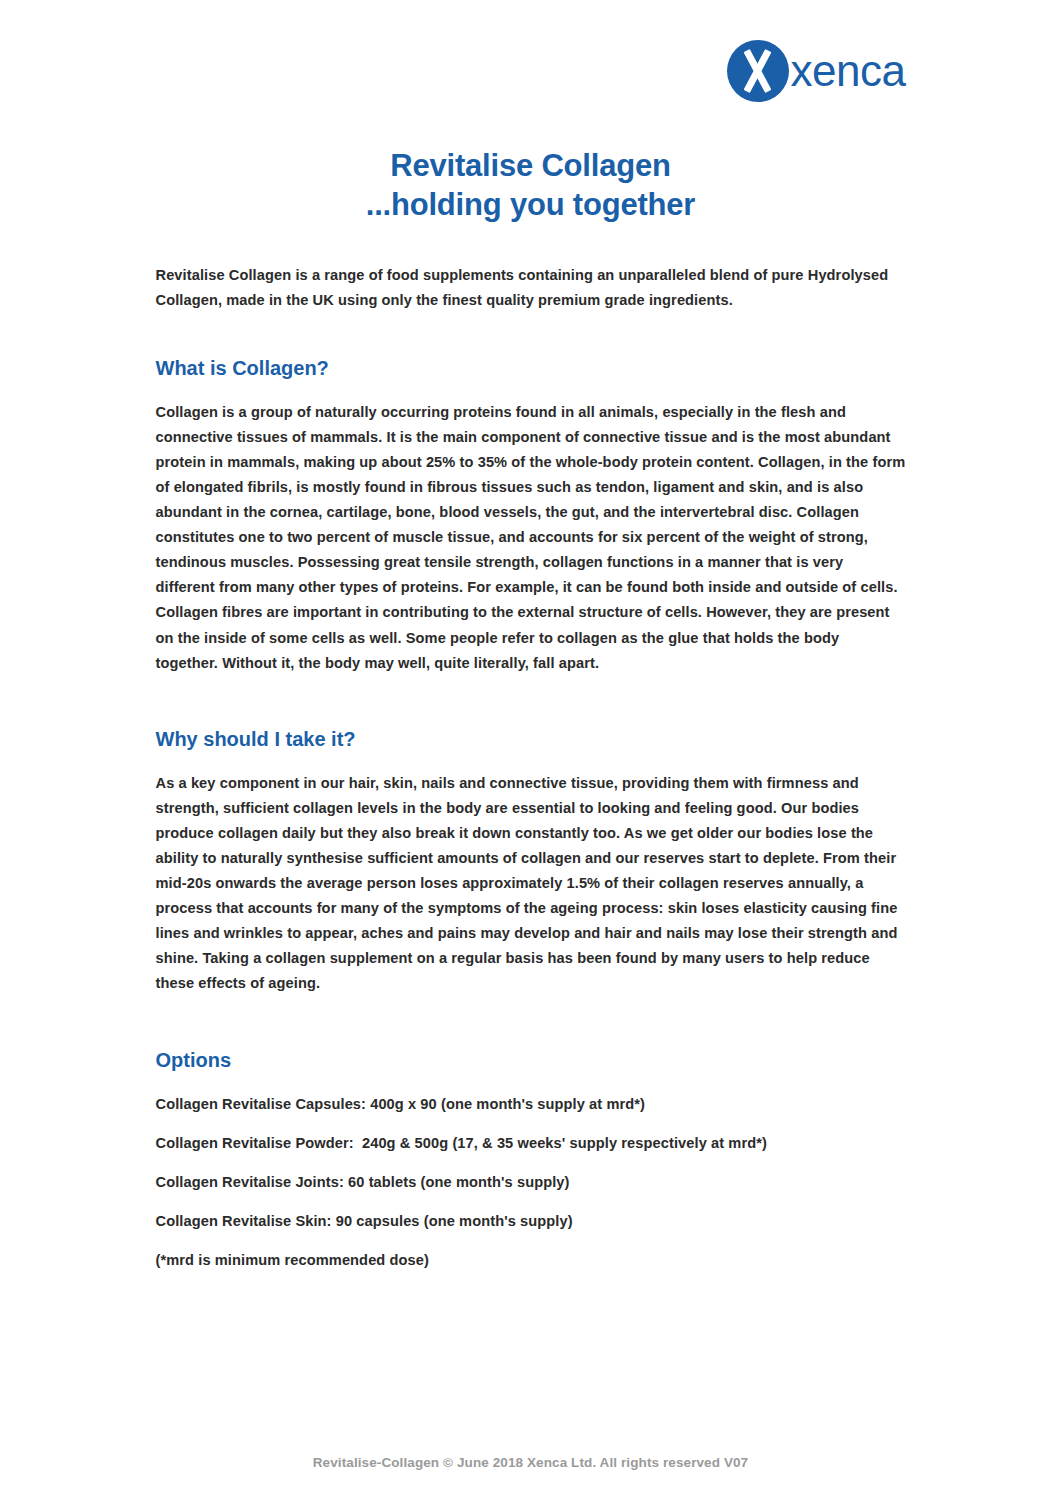xenca
Revitalise Collagen
...holding you together
Revitalise Collagen is a range of food supplements containing an unparalleled blend of pure Hydrolysed Collagen, made in the UK using only the finest quality premium grade ingredients.
What is Collagen?
Collagen is a group of naturally occurring proteins found in all animals, especially in the flesh and connective tissues of mammals. It is the main component of connective tissue and is the most abundant protein in mammals, making up about 25% to 35% of the whole-body protein content. Collagen, in the form of elongated fibrils, is mostly found in fibrous tissues such as tendon, ligament and skin, and is also abundant in the cornea, cartilage, bone, blood vessels, the gut, and the intervertebral disc. Collagen constitutes one to two percent of muscle tissue, and accounts for six percent of the weight of strong, tendinous muscles. Possessing great tensile strength, collagen functions in a manner that is very different from many other types of proteins. For example, it can be found both inside and outside of cells. Collagen fibres are important in contributing to the external structure of cells. However, they are present on the inside of some cells as well. Some people refer to collagen as the glue that holds the body together. Without it, the body may well, quite literally, fall apart.
Why should I take it?
As a key component in our hair, skin, nails and connective tissue, providing them with firmness and strength, sufficient collagen levels in the body are essential to looking and feeling good. Our bodies produce collagen daily but they also break it down constantly too. As we get older our bodies lose the ability to naturally synthesise sufficient amounts of collagen and our reserves start to deplete. From their mid-20s onwards the average person loses approximately 1.5% of their collagen reserves annually, a process that accounts for many of the symptoms of the ageing process: skin loses elasticity causing fine lines and wrinkles to appear, aches and pains may develop and hair and nails may lose their strength and shine. Taking a collagen supplement on a regular basis has been found by many users to help reduce these effects of ageing.
Options
Collagen Revitalise Capsules: 400g x 90 (one month's supply at mrd*)
Collagen Revitalise Powder: 240g & 500g (17, & 35 weeks' supply respectively at mrd*)
Collagen Revitalise Joints: 60 tablets (one month's supply)
Collagen Revitalise Skin: 90 capsules (one month's supply)
(*mrd is minimum recommended dose)
Revitalise-Collagen © June 2018 Xenca Ltd. All rights reserved V07